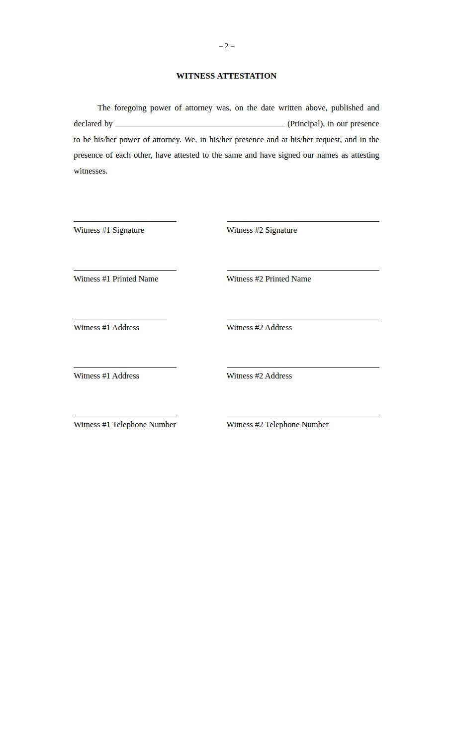– 2 –
WITNESS ATTESTATION
The foregoing power of attorney was, on the date written above, published and declared by (Principal), in our presence to be his/her power of attorney. We, in his/her presence and at his/her request, and in the presence of each other, have attested to the same and have signed our names as attesting witnesses.
| Witness #1 Signature | Witness #2 Signature |
| Witness #1 Printed Name | Witness #2 Printed Name |
| Witness #1 Address | Witness #2 Address |
| Witness #1 Address | Witness #2 Address |
| Witness #1 Telephone Number | Witness #2 Telephone Number |